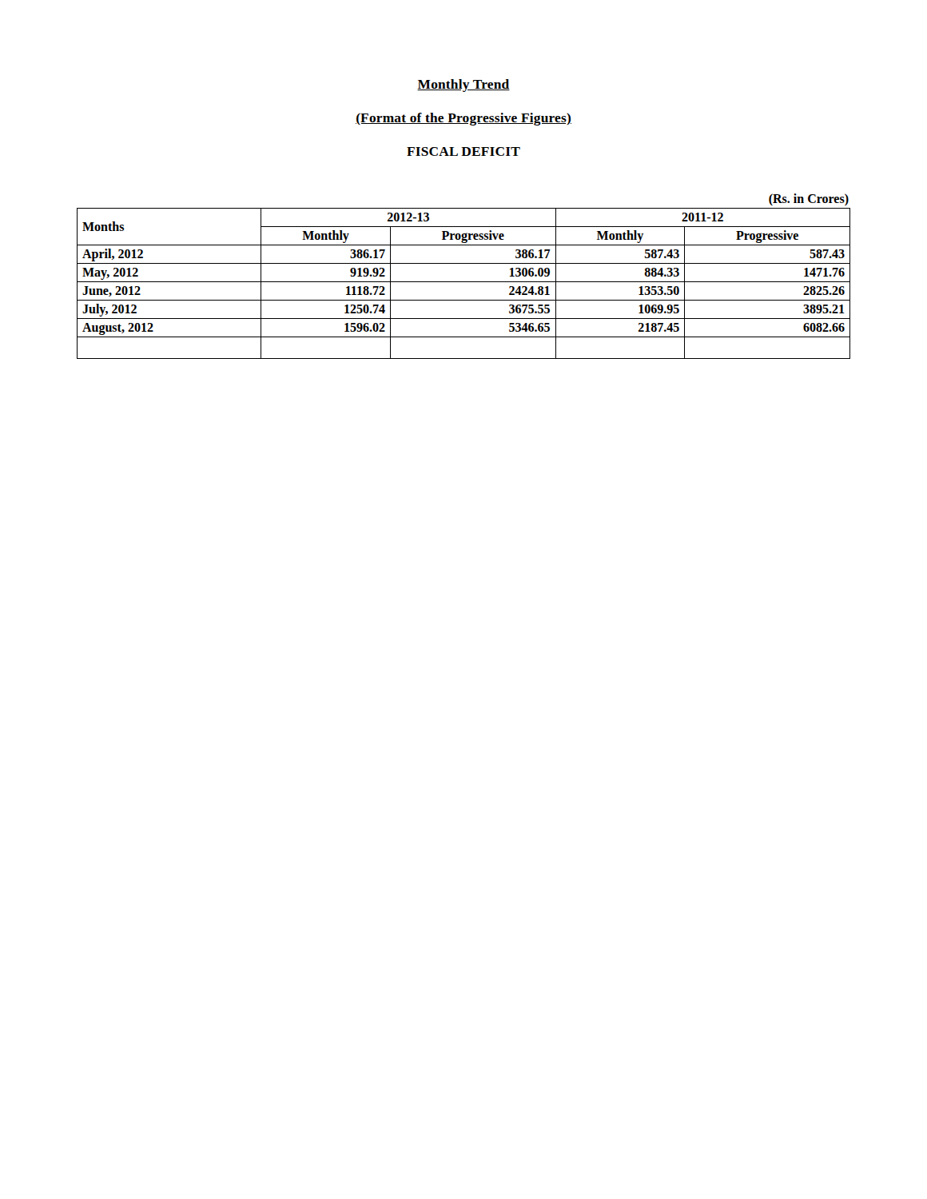Monthly Trend
(Format of the Progressive Figures)
FISCAL DEFICIT
(Rs. in Crores)
| Months | 2012-13 | 2011-12 |
| --- | --- | --- |
| Monthly | Progressive | Monthly | Progressive |
| April, 2012 | 386.17 | 386.17 | 587.43 | 587.43 |
| May, 2012 | 919.92 | 1306.09 | 884.33 | 1471.76 |
| June, 2012 | 1118.72 | 2424.81 | 1353.50 | 2825.26 |
| July, 2012 | 1250.74 | 3675.55 | 1069.95 | 3895.21 |
| August, 2012 | 1596.02 | 5346.65 | 2187.45 | 6082.66 |